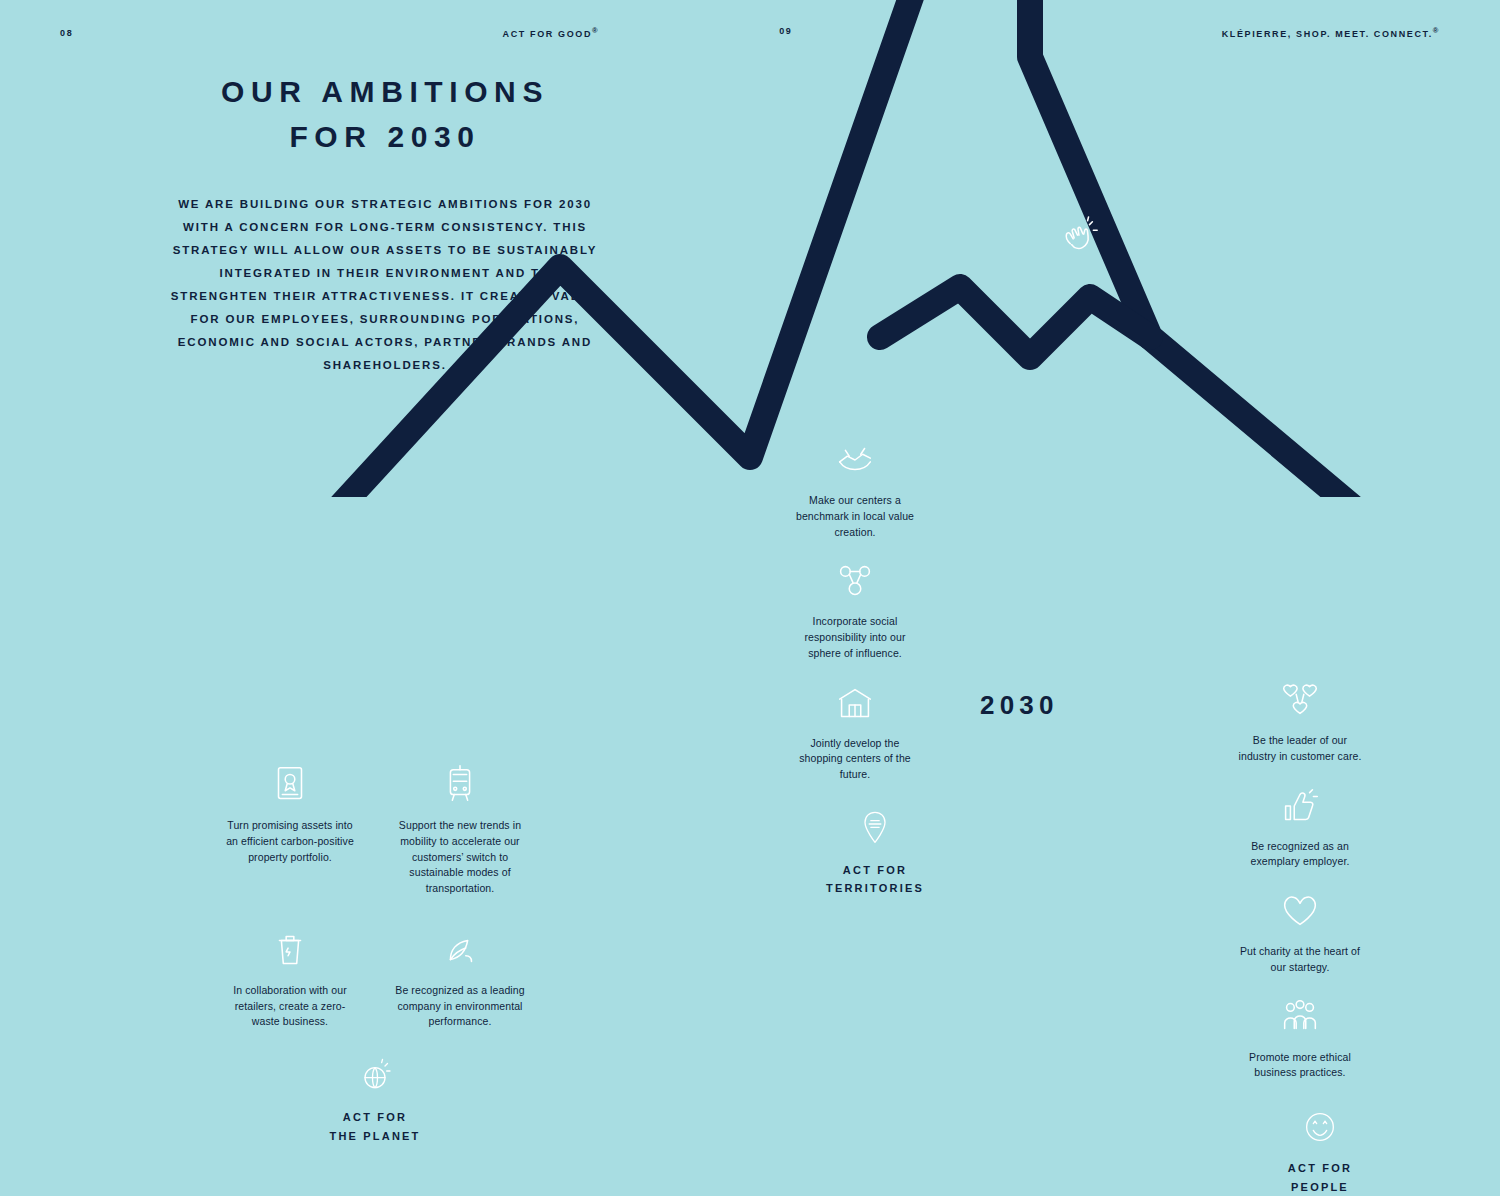08 ACT FOR GOOD® 09 KLÉPIERRE, SHOP. MEET. CONNECT.®
OUR AMBITIONS
FOR 2030
WE ARE BUILDING OUR STRATEGIC AMBITIONS FOR 2030 WITH A CONCERN FOR LONG-TERM CONSISTENCY. THIS STRATEGY WILL ALLOW OUR ASSETS TO BE SUSTAINABLY INTEGRATED IN THEIR ENVIRONMENT AND TO STRENGHTEN THEIR ATTRACTIVENESS. IT CREATES VALUE FOR OUR EMPLOYEES, SURROUNDING POPULATIONS, ECONOMIC AND SOCIAL ACTORS, PARTNER BRANDS AND SHAREHOLDERS.
2030
Turn promising assets into an efficient carbon-positive property portfolio.
Support the new trends in mobility to accelerate our customers’ switch to sustainable modes of transportation.
In collaboration with our retailers, create a zero-waste business.
Be recognized as a leading company in environmental performance.
ACT FOR
THE PLANET
Make our centers a benchmark in local value creation.
Incorporate social responsibility into our sphere of influence.
Jointly develop the shopping centers of the future.
ACT FOR
TERRITORIES
Be the leader of our industry in customer care.
Be recognized as an exemplary employer.
Put charity at the heart of our startegy.
Promote more ethical business practices.
ACT FOR
PEOPLE